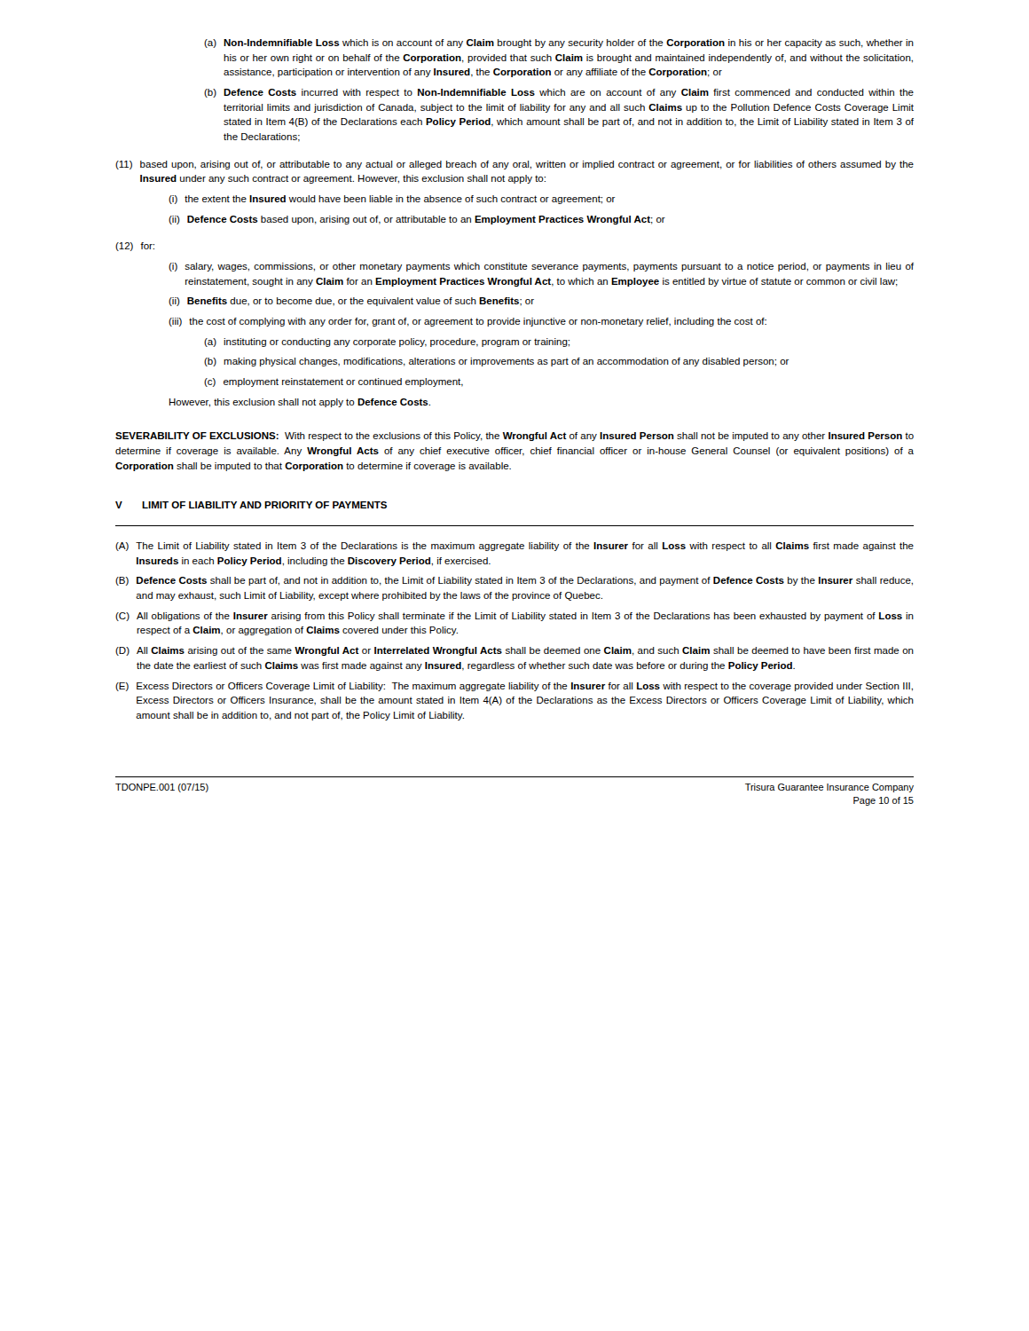(a)
Non-Indemnifiable Loss which is on account of any Claim brought by any security holder of the Corporation in his or her capacity as such, whether in his or her own right or on behalf of the Corporation, provided that such Claim is brought and maintained independently of, and without the solicitation, assistance, participation or intervention of any Insured, the Corporation or any affiliate of the Corporation; or
(b)
Defence Costs incurred with respect to Non-Indemnifiable Loss which are on account of any Claim first commenced and conducted within the territorial limits and jurisdiction of Canada, subject to the limit of liability for any and all such Claims up to the Pollution Defence Costs Coverage Limit stated in Item 4(B) of the Declarations each Policy Period, which amount shall be part of, and not in addition to, the Limit of Liability stated in Item 3 of the Declarations;
(11)
based upon, arising out of, or attributable to any actual or alleged breach of any oral, written or implied contract or agreement, or for liabilities of others assumed by the Insured under any such contract or agreement. However, this exclusion shall not apply to:
(i)
the extent the Insured would have been liable in the absence of such contract or agreement; or
(ii)
Defence Costs based upon, arising out of, or attributable to an Employment Practices Wrongful Act; or
(12)
for:
(i)
salary, wages, commissions, or other monetary payments which constitute severance payments, payments pursuant to a notice period, or payments in lieu of reinstatement, sought in any Claim for an Employment Practices Wrongful Act, to which an Employee is entitled by virtue of statute or common or civil law;
(ii)
Benefits due, or to become due, or the equivalent value of such Benefits; or
(iii)
the cost of complying with any order for, grant of, or agreement to provide injunctive or non-monetary relief, including the cost of:
(a)
instituting or conducting any corporate policy, procedure, program or training;
(b)
making physical changes, modifications, alterations or improvements as part of an accommodation of any disabled person; or
(c)
employment reinstatement or continued employment,
However, this exclusion shall not apply to Defence Costs.
SEVERABILITY OF EXCLUSIONS: With respect to the exclusions of this Policy, the Wrongful Act of any Insured Person shall not be imputed to any other Insured Person to determine if coverage is available. Any Wrongful Acts of any chief executive officer, chief financial officer or in-house General Counsel (or equivalent positions) of a Corporation shall be imputed to that Corporation to determine if coverage is available.
VLIMIT OF LIABILITY AND PRIORITY OF PAYMENTS
(A)
The Limit of Liability stated in Item 3 of the Declarations is the maximum aggregate liability of the Insurer for all Loss with respect to all Claims first made against the Insureds in each Policy Period, including the Discovery Period, if exercised.
(B)
Defence Costs shall be part of, and not in addition to, the Limit of Liability stated in Item 3 of the Declarations, and payment of Defence Costs by the Insurer shall reduce, and may exhaust, such Limit of Liability, except where prohibited by the laws of the province of Quebec.
(C)
All obligations of the Insurer arising from this Policy shall terminate if the Limit of Liability stated in Item 3 of the Declarations has been exhausted by payment of Loss in respect of a Claim, or aggregation of Claims covered under this Policy.
(D)
All Claims arising out of the same Wrongful Act or Interrelated Wrongful Acts shall be deemed one Claim, and such Claim shall be deemed to have been first made on the date the earliest of such Claims was first made against any Insured, regardless of whether such date was before or during the Policy Period.
(E)
Excess Directors or Officers Coverage Limit of Liability: The maximum aggregate liability of the Insurer for all Loss with respect to the coverage provided under Section III, Excess Directors or Officers Insurance, shall be the amount stated in Item 4(A) of the Declarations as the Excess Directors or Officers Coverage Limit of Liability, which amount shall be in addition to, and not part of, the Policy Limit of Liability.
TDONPE.001 (07/15)
Trisura Guarantee Insurance Company
Page 10 of 15